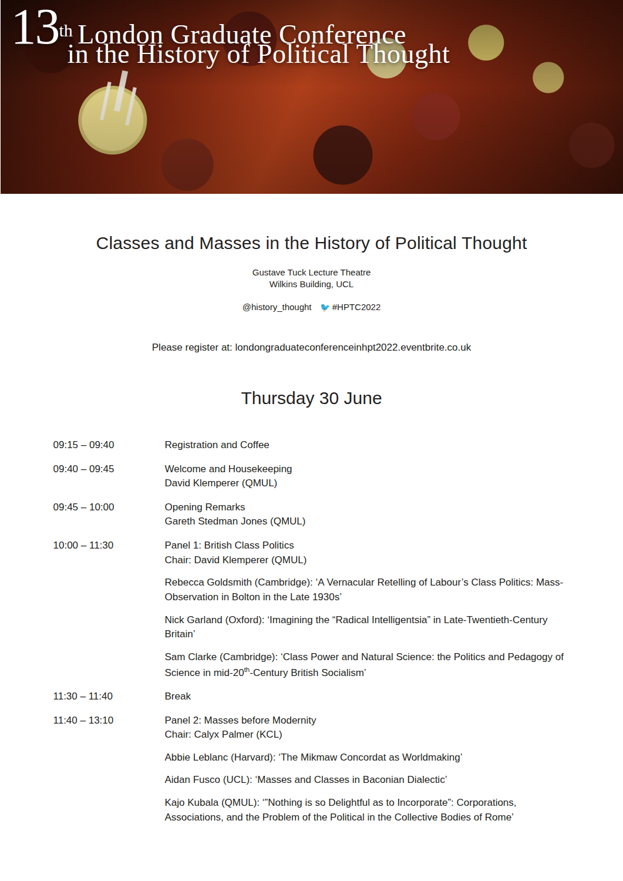13 th London Graduate Conference in the History of Political Thought
Classes and Masses in the History of Political Thought
Gustave Tuck Lecture Theatre
Wilkins Building, UCL
@history_thought 🐦#HPTC2022
Please register at: londongraduateconferenceinhpt2022.eventbrite.co.uk
Thursday 30 June
| 09:15 – 09:40 | Registration and Coffee |
| 09:40 – 09:45 | Welcome and Housekeeping David Klemperer (QMUL) |
| 09:45 – 10:00 | Opening Remarks Gareth Stedman Jones (QMUL) |
| 10:00 – 11:30 | Panel 1: British Class Politics Chair: David Klemperer (QMUL) Rebecca Goldsmith (Cambridge): ‘A Vernacular Retelling of Labour’s Class Politics: Mass-Observation in Bolton in the Late 1930s’ Nick Garland (Oxford): ‘Imagining the “Radical Intelligentsia” in Late-Twentieth-Century Britain’ Sam Clarke (Cambridge): ‘Class Power and Natural Science: the Politics and Pedagogy of Science in mid-20 th -Century British Socialism’ |
| 11:30 – 11:40 | Break |
| 11:40 – 13:10 | Panel 2: Masses before Modernity Chair: Calyx Palmer (KCL) Abbie Leblanc (Harvard): ‘The Mikmaw Concordat as Worldmaking’ Aidan Fusco (UCL): ‘Masses and Classes in Baconian Dialectic’ Kajo Kubala (QMUL): ‘”Nothing is so Delightful as to Incorporate”: Corporations, Associations, and the Problem of the Political in the Collective Bodies of Rome’ |